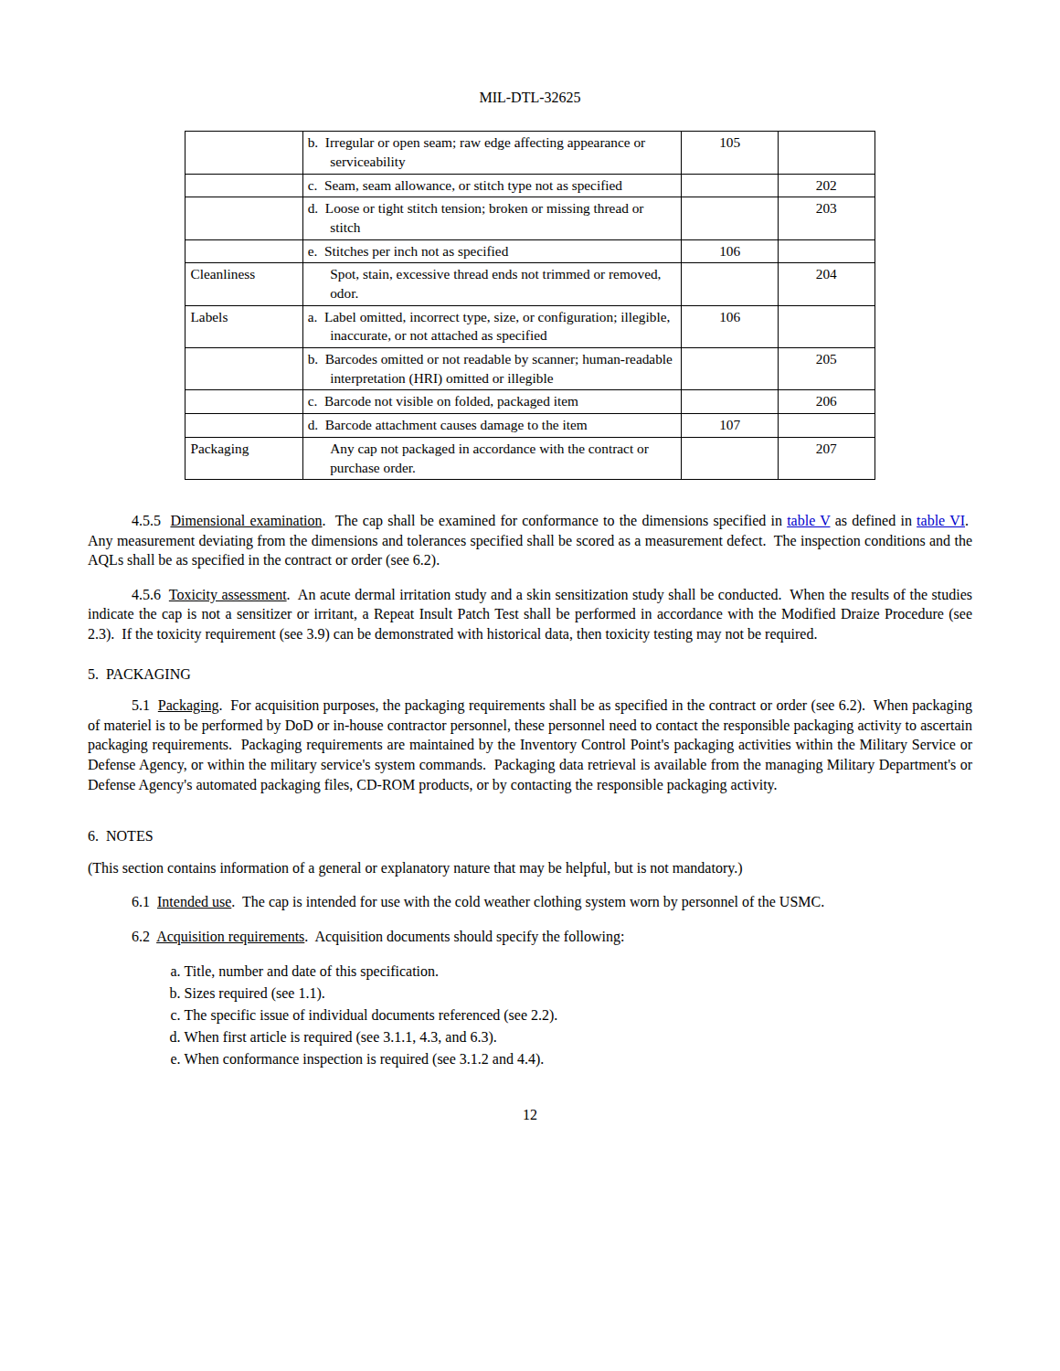MIL-DTL-32625
| | b. Irregular or open seam; raw edge affecting appearance or serviceability | 105 | |
| | c. Seam, seam allowance, or stitch type not as specified | | 202 |
| | d. Loose or tight stitch tension; broken or missing thread or stitch | | 203 |
| | e. Stitches per inch not as specified | 106 | |
| Cleanliness | Spot, stain, excessive thread ends not trimmed or removed, odor. | | 204 |
| Labels | a. Label omitted, incorrect type, size, or configuration; illegible, inaccurate, or not attached as specified | 106 | |
| | b. Barcodes omitted or not readable by scanner; human-readable interpretation (HRI) omitted or illegible | | 205 |
| | c. Barcode not visible on folded, packaged item | | 206 |
| | d. Barcode attachment causes damage to the item | 107 | |
| Packaging | Any cap not packaged in accordance with the contract or purchase order. | | 207 |
4.5.5 Dimensional examination. The cap shall be examined for conformance to the dimensions specified in table V as defined in table VI. Any measurement deviating from the dimensions and tolerances specified shall be scored as a measurement defect. The inspection conditions and the AQLs shall be as specified in the contract or order (see 6.2).
4.5.6 Toxicity assessment. An acute dermal irritation study and a skin sensitization study shall be conducted. When the results of the studies indicate the cap is not a sensitizer or irritant, a Repeat Insult Patch Test shall be performed in accordance with the Modified Draize Procedure (see 2.3). If the toxicity requirement (see 3.9) can be demonstrated with historical data, then toxicity testing may not be required.
5. PACKAGING
5.1 Packaging. For acquisition purposes, the packaging requirements shall be as specified in the contract or order (see 6.2). When packaging of materiel is to be performed by DoD or in-house contractor personnel, these personnel need to contact the responsible packaging activity to ascertain packaging requirements. Packaging requirements are maintained by the Inventory Control Point's packaging activities within the Military Service or Defense Agency, or within the military service's system commands. Packaging data retrieval is available from the managing Military Department's or Defense Agency's automated packaging files, CD-ROM products, or by contacting the responsible packaging activity.
6. NOTES
(This section contains information of a general or explanatory nature that may be helpful, but is not mandatory.)
6.1 Intended use. The cap is intended for use with the cold weather clothing system worn by personnel of the USMC.
6.2 Acquisition requirements. Acquisition documents should specify the following:
Title, number and date of this specification.
Sizes required (see 1.1).
The specific issue of individual documents referenced (see 2.2).
When first article is required (see 3.1.1, 4.3, and 6.3).
When conformance inspection is required (see 3.1.2 and 4.4).
12